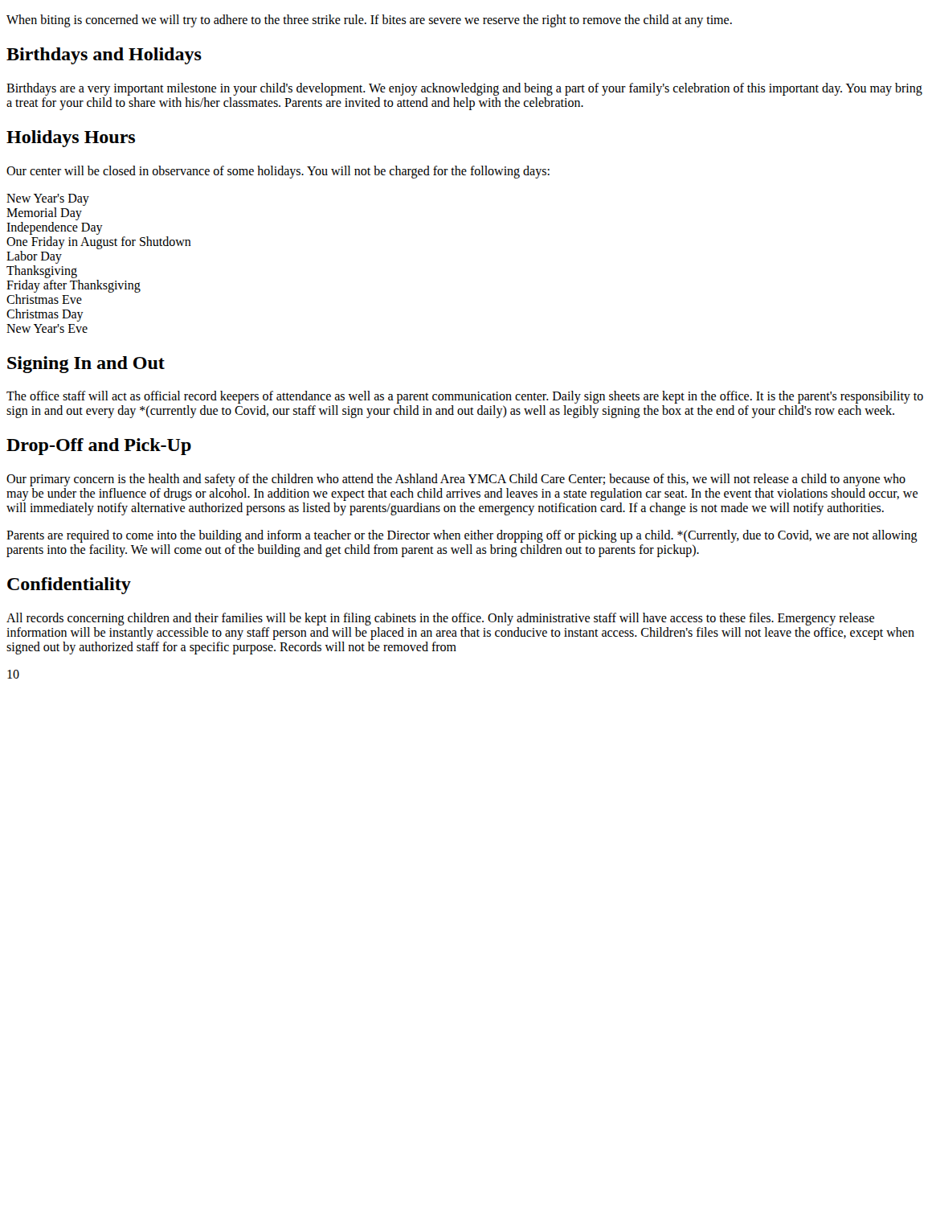When biting is concerned we will try to adhere to the three strike rule. If bites are severe we reserve the right to remove the child at any time.
Birthdays and Holidays
Birthdays are a very important milestone in your child's development. We enjoy acknowledging and being a part of your family's celebration of this important day. You may bring a treat for your child to share with his/her classmates. Parents are invited to attend and help with the celebration.
Holidays Hours
Our center will be closed in observance of some holidays. You will not be charged for the following days:
New Year's Day
Memorial Day
Independence Day
One Friday in August for Shutdown
Labor Day
Thanksgiving
Friday after Thanksgiving
Christmas Eve
Christmas Day
New Year's Eve
Signing In and Out
The office staff will act as official record keepers of attendance as well as a parent communication center. Daily sign sheets are kept in the office. It is the parent's responsibility to sign in and out every day *(currently due to Covid, our staff will sign your child in and out daily) as well as legibly signing the box at the end of your child's row each week.
Drop-Off and Pick-Up
Our primary concern is the health and safety of the children who attend the Ashland Area YMCA Child Care Center; because of this, we will not release a child to anyone who may be under the influence of drugs or alcohol. In addition we expect that each child arrives and leaves in a state regulation car seat. In the event that violations should occur, we will immediately notify alternative authorized persons as listed by parents/guardians on the emergency notification card. If a change is not made we will notify authorities.
Parents are required to come into the building and inform a teacher or the Director when either dropping off or picking up a child. *(Currently, due to Covid, we are not allowing parents into the facility. We will come out of the building and get child from parent as well as bring children out to parents for pickup).
Confidentiality
All records concerning children and their families will be kept in filing cabinets in the office. Only administrative staff will have access to these files. Emergency release information will be instantly accessible to any staff person and will be placed in an area that is conducive to instant access. Children's files will not leave the office, except when signed out by authorized staff for a specific purpose. Records will not be removed from
10